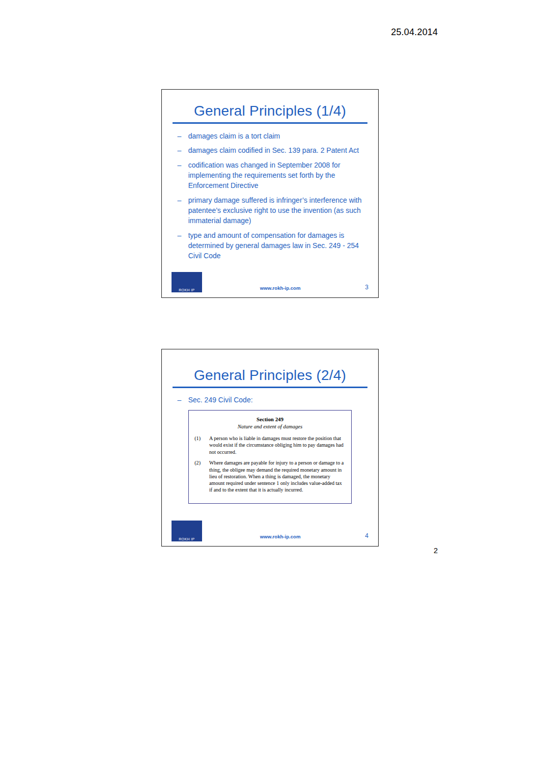25.04.2014
General Principles (1/4)
damages claim is a tort claim
damages claim codified in Sec. 139 para. 2 Patent Act
codification was changed in September 2008 for implementing the requirements set forth by the Enforcement Directive
primary damage suffered is infringer’s interference with patentee’s exclusive right to use the invention (as such immaterial damage)
type and amount of compensation for damages is determined by general damages law in Sec. 249 - 254 Civil Code
ROKH IP
www.rokh-ip.com
3
General Principles (2/4)
Sec. 249 Civil Code:
Section 249
Nature and extent of damages
A person who is liable in damages must restore the position that would exist if the circumstance obliging him to pay damages had not occurred.
Where damages are payable for injury to a person or damage to a thing, the obligee may demand the required monetary amount in lieu of restoration. When a thing is damaged, the monetary amount required under sentence 1 only includes value-added tax if and to the extent that it is actually incurred.
ROKH IP
www.rokh-ip.com
4
2